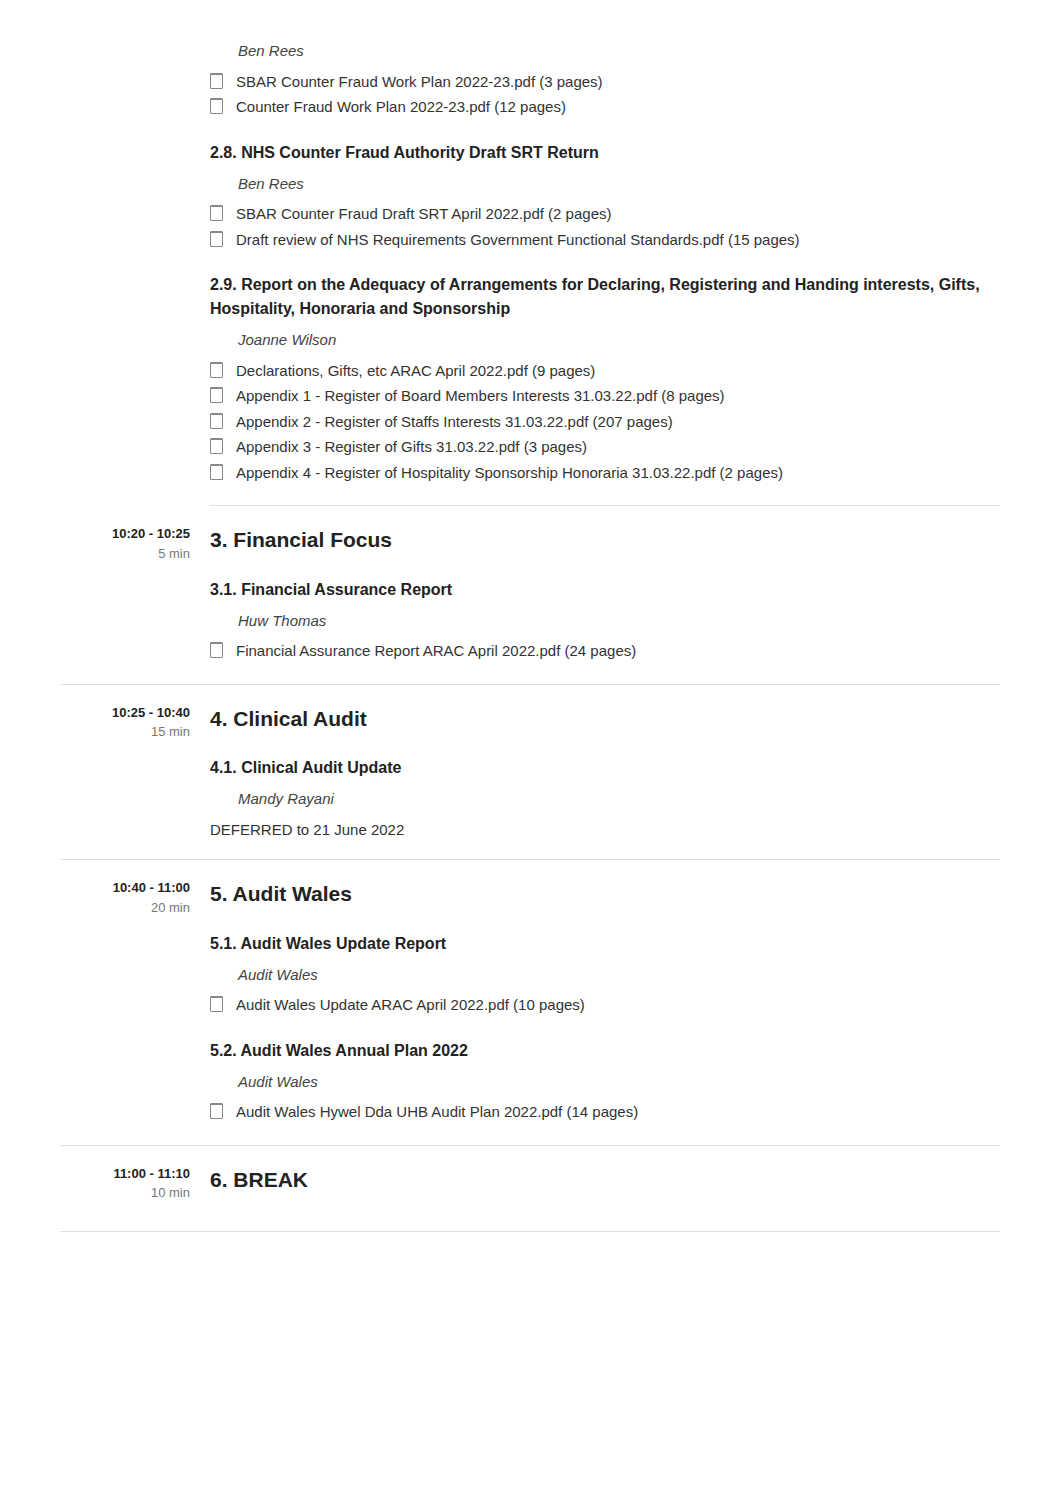Ben Rees
SBAR Counter Fraud Work Plan 2022-23.pdf (3 pages)
Counter Fraud Work Plan 2022-23.pdf (12 pages)
2.8. NHS Counter Fraud Authority Draft SRT Return
Ben Rees
SBAR Counter Fraud Draft SRT April 2022.pdf (2 pages)
Draft review of NHS Requirements Government Functional Standards.pdf (15 pages)
2.9. Report on the Adequacy of Arrangements for Declaring, Registering and Handing interests, Gifts, Hospitality, Honoraria and Sponsorship
Joanne Wilson
Declarations, Gifts, etc ARAC April 2022.pdf (9 pages)
Appendix 1 - Register of Board Members Interests 31.03.22.pdf (8 pages)
Appendix 2 - Register of Staffs Interests 31.03.22.pdf (207 pages)
Appendix 3 - Register of Gifts 31.03.22.pdf (3 pages)
Appendix 4 - Register of Hospitality Sponsorship Honoraria 31.03.22.pdf (2 pages)
10:20 - 10:25
5 min
3. Financial Focus
3.1. Financial Assurance Report
Huw Thomas
Financial Assurance Report ARAC April 2022.pdf (24 pages)
10:25 - 10:40
15 min
4. Clinical Audit
4.1. Clinical Audit Update
Mandy Rayani
DEFERRED to 21 June 2022
10:40 - 11:00
20 min
5. Audit Wales
5.1. Audit Wales Update Report
Audit Wales
Audit Wales Update ARAC April 2022.pdf (10 pages)
5.2. Audit Wales Annual Plan 2022
Audit Wales
Audit Wales Hywel Dda UHB Audit Plan 2022.pdf (14 pages)
11:00 - 11:10
10 min
6. BREAK